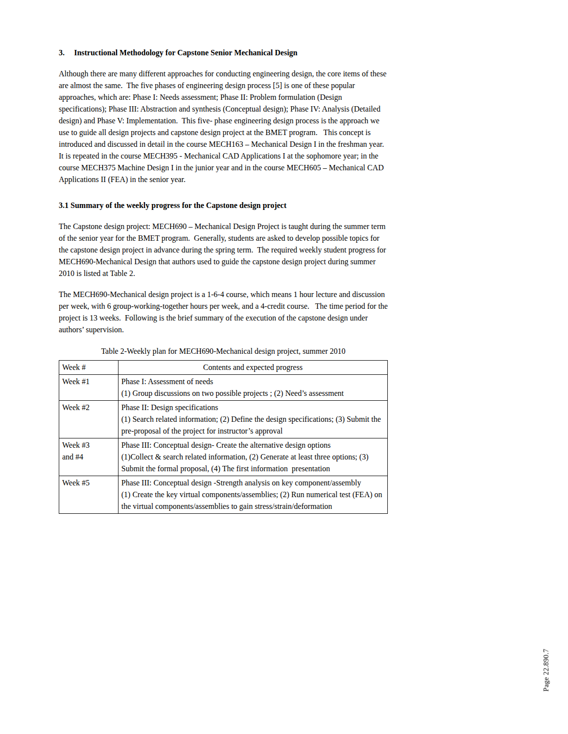3. Instructional Methodology for Capstone Senior Mechanical Design
Although there are many different approaches for conducting engineering design, the core items of these are almost the same. The five phases of engineering design process [5] is one of these popular approaches, which are: Phase I: Needs assessment; Phase II: Problem formulation (Design specifications); Phase III: Abstraction and synthesis (Conceptual design); Phase IV: Analysis (Detailed design) and Phase V: Implementation. This five- phase engineering design process is the approach we use to guide all design projects and capstone design project at the BMET program. This concept is introduced and discussed in detail in the course MECH163 – Mechanical Design I in the freshman year. It is repeated in the course MECH395 - Mechanical CAD Applications I at the sophomore year; in the course MECH375 Machine Design I in the junior year and in the course MECH605 – Mechanical CAD Applications II (FEA) in the senior year.
3.1 Summary of the weekly progress for the Capstone design project
The Capstone design project: MECH690 – Mechanical Design Project is taught during the summer term of the senior year for the BMET program. Generally, students are asked to develop possible topics for the capstone design project in advance during the spring term. The required weekly student progress for MECH690-Mechanical Design that authors used to guide the capstone design project during summer 2010 is listed at Table 2.
The MECH690-Mechanical design project is a 1-6-4 course, which means 1 hour lecture and discussion per week, with 6 group-working-together hours per week, and a 4-credit course. The time period for the project is 13 weeks. Following is the brief summary of the execution of the capstone design under authors’ supervision.
Table 2-Weekly plan for MECH690-Mechanical design project, summer 2010
| Week # | Contents and expected progress |
| Week #1 | Phase I: Assessment of needs (1) Group discussions on two possible projects ; (2) Need’s assessment |
| Week #2 | Phase II: Design specifications (1) Search related information; (2) Define the design specifications; (3) Submit the pre-proposal of the project for instructor’s approval |
| Week #3 and #4 | Phase III: Conceptual design- Create the alternative design options (1)Collect & search related information, (2) Generate at least three options; (3) Submit the formal proposal, (4) The first information presentation |
| Week #5 | Phase III: Conceptual design -Strength analysis on key component/assembly (1) Create the key virtual components/assemblies; (2) Run numerical test (FEA) on the virtual components/assemblies to gain stress/strain/deformation |
Page 22.890.7